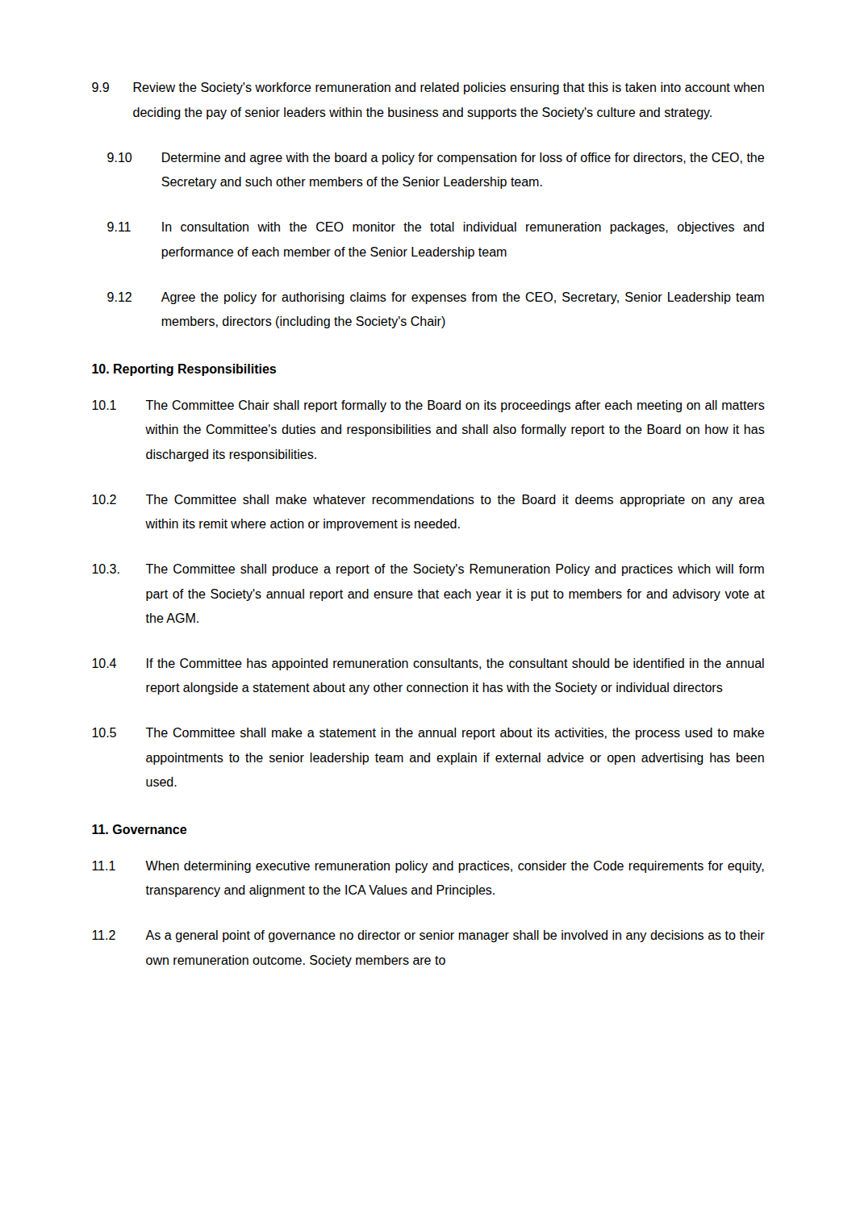9.9
Review the Society's workforce remuneration and related policies ensuring that this is taken into account when deciding the pay of senior leaders within the business and supports the Society's culture and strategy.
9.10
Determine and agree with the board a policy for compensation for loss of office for directors, the CEO, the Secretary and such other members of the Senior Leadership team.
9.11
In consultation with the CEO monitor the total individual remuneration packages, objectives and performance of each member of the Senior Leadership team
9.12
Agree the policy for authorising claims for expenses from the CEO, Secretary, Senior Leadership team members, directors (including the Society's Chair)
10. Reporting Responsibilities
10.1
The Committee Chair shall report formally to the Board on its proceedings after each meeting on all matters within the Committee's duties and responsibilities and shall also formally report to the Board on how it has discharged its responsibilities.
10.2
The Committee shall make whatever recommendations to the Board it deems appropriate on any area within its remit where action or improvement is needed.
10.3.
The Committee shall produce a report of the Society's Remuneration Policy and practices which will form part of the Society's annual report and ensure that each year it is put to members for and advisory vote at the AGM.
10.4
If the Committee has appointed remuneration consultants, the consultant should be identified in the annual report alongside a statement about any other connection it has with the Society or individual directors
10.5
The Committee shall make a statement in the annual report about its activities, the process used to make appointments to the senior leadership team and explain if external advice or open advertising has been used.
11. Governance
11.1
When determining executive remuneration policy and practices, consider the Code requirements for equity, transparency and alignment to the ICA Values and Principles.
11.2
As a general point of governance no director or senior manager shall be involved in any decisions as to their own remuneration outcome. Society members are to